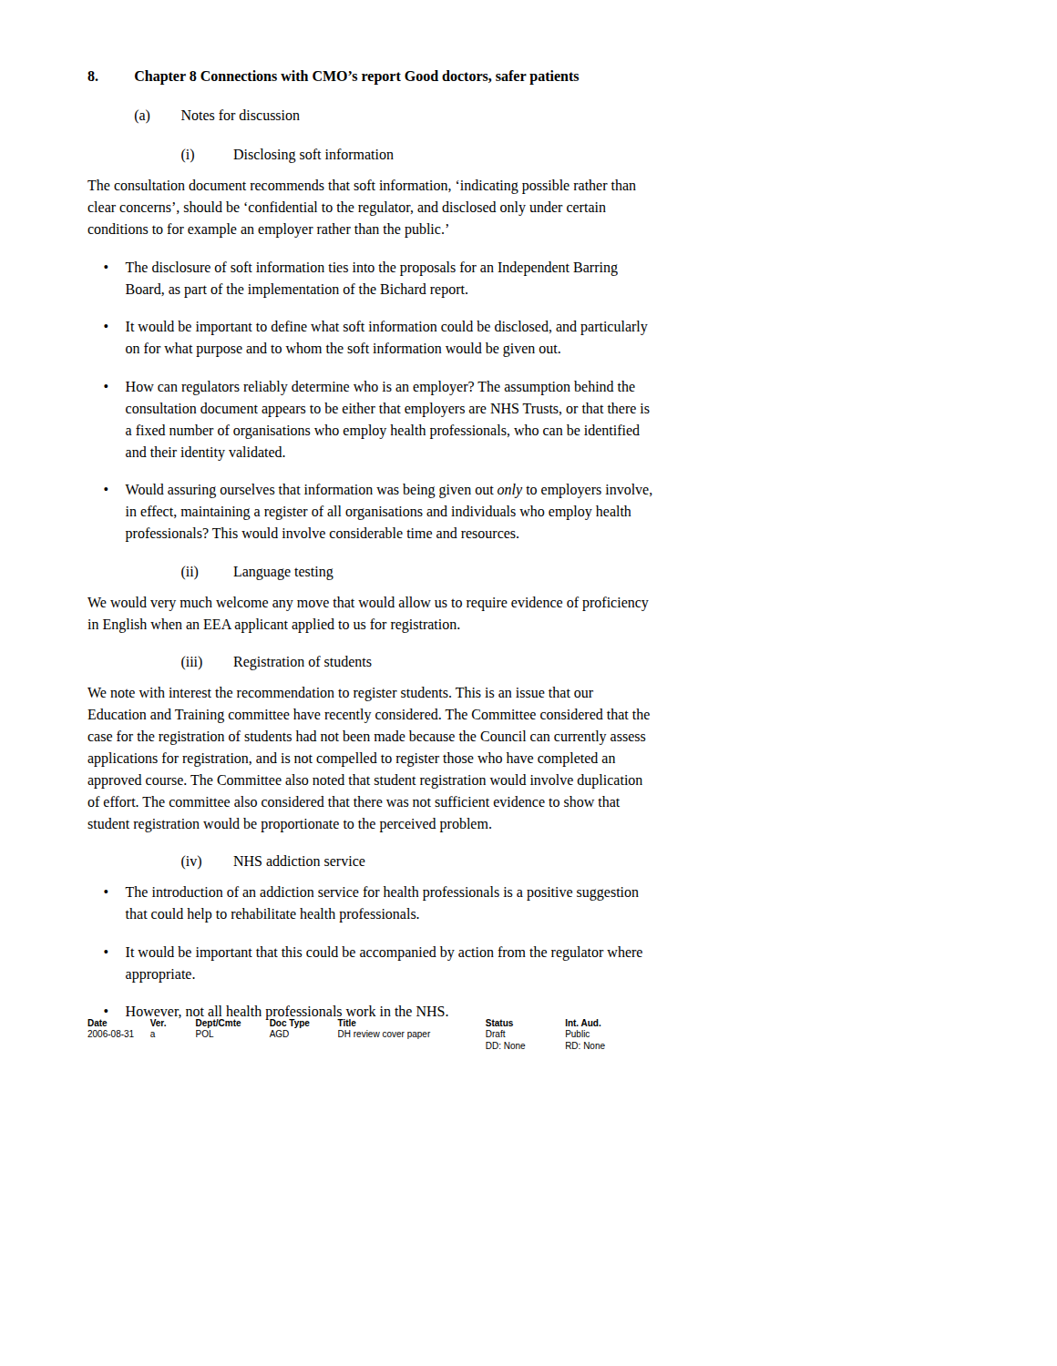8. Chapter 8 Connections with CMO’s report Good doctors, safer patients
(a) Notes for discussion
(i) Disclosing soft information
The consultation document recommends that soft information, ‘indicating possible rather than clear concerns’, should be ‘confidential to the regulator, and disclosed only under certain conditions to for example an employer rather than the public.’
The disclosure of soft information ties into the proposals for an Independent Barring Board, as part of the implementation of the Bichard report.
It would be important to define what soft information could be disclosed, and particularly on for what purpose and to whom the soft information would be given out.
How can regulators reliably determine who is an employer? The assumption behind the consultation document appears to be either that employers are NHS Trusts, or that there is a fixed number of organisations who employ health professionals, who can be identified and their identity validated.
Would assuring ourselves that information was being given out only to employers involve, in effect, maintaining a register of all organisations and individuals who employ health professionals? This would involve considerable time and resources.
(ii) Language testing
We would very much welcome any move that would allow us to require evidence of proficiency in English when an EEA applicant applied to us for registration.
(iii) Registration of students
We note with interest the recommendation to register students. This is an issue that our Education and Training committee have recently considered. The Committee considered that the case for the registration of students had not been made because the Council can currently assess applications for registration, and is not compelled to register those who have completed an approved course. The Committee also noted that student registration would involve duplication of effort. The committee also considered that there was not sufficient evidence to show that student registration would be proportionate to the perceived problem.
(iv) NHS addiction service
The introduction of an addiction service for health professionals is a positive suggestion that could help to rehabilitate health professionals.
It would be important that this could be accompanied by action from the regulator where appropriate.
However, not all health professionals work in the NHS.
| Date | Ver. | Dept/Cmte | Doc Type | Title | Status | Int. Aud. |
| 2006-08-31 | a | POL | AGD | DH review cover paper | Draft | Public |
| | | | | | DD: None | RD: None |